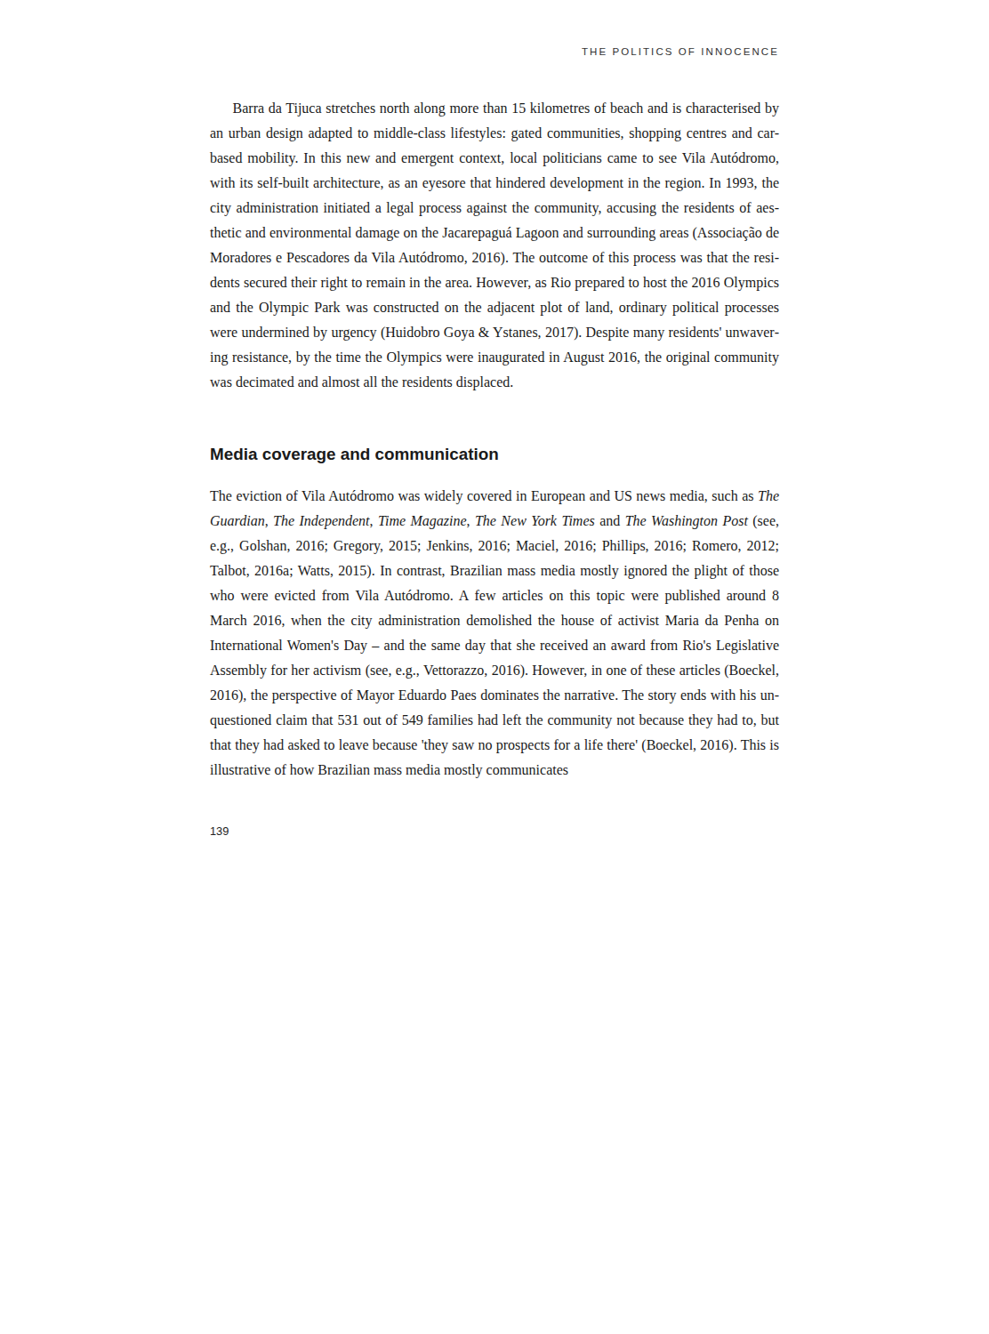The Politics of Innocence
Barra da Tijuca stretches north along more than 15 kilometres of beach and is characterised by an urban design adapted to middle-class lifestyles: gated communities, shopping centres and car-based mobility. In this new and emergent context, local politicians came to see Vila Autódromo, with its self-built architecture, as an eyesore that hindered development in the region. In 1993, the city administration initiated a legal process against the community, accusing the residents of aesthetic and environmental damage on the Jacarepaguá Lagoon and surrounding areas (Associação de Moradores e Pescadores da Vila Autódromo, 2016). The outcome of this process was that the residents secured their right to remain in the area. However, as Rio prepared to host the 2016 Olympics and the Olympic Park was constructed on the adjacent plot of land, ordinary political processes were undermined by urgency (Huidobro Goya & Ystanes, 2017). Despite many residents' unwavering resistance, by the time the Olympics were inaugurated in August 2016, the original community was decimated and almost all the residents displaced.
Media coverage and communication
The eviction of Vila Autódromo was widely covered in European and US news media, such as The Guardian, The Independent, Time Magazine, The New York Times and The Washington Post (see, e.g., Golshan, 2016; Gregory, 2015; Jenkins, 2016; Maciel, 2016; Phillips, 2016; Romero, 2012; Talbot, 2016a; Watts, 2015). In contrast, Brazilian mass media mostly ignored the plight of those who were evicted from Vila Autódromo. A few articles on this topic were published around 8 March 2016, when the city administration demolished the house of activist Maria da Penha on International Women's Day – and the same day that she received an award from Rio's Legislative Assembly for her activism (see, e.g., Vettorazzo, 2016). However, in one of these articles (Boeckel, 2016), the perspective of Mayor Eduardo Paes dominates the narrative. The story ends with his unquestioned claim that 531 out of 549 families had left the community not because they had to, but that they had asked to leave because 'they saw no prospects for a life there' (Boeckel, 2016). This is illustrative of how Brazilian mass media mostly communicates
139